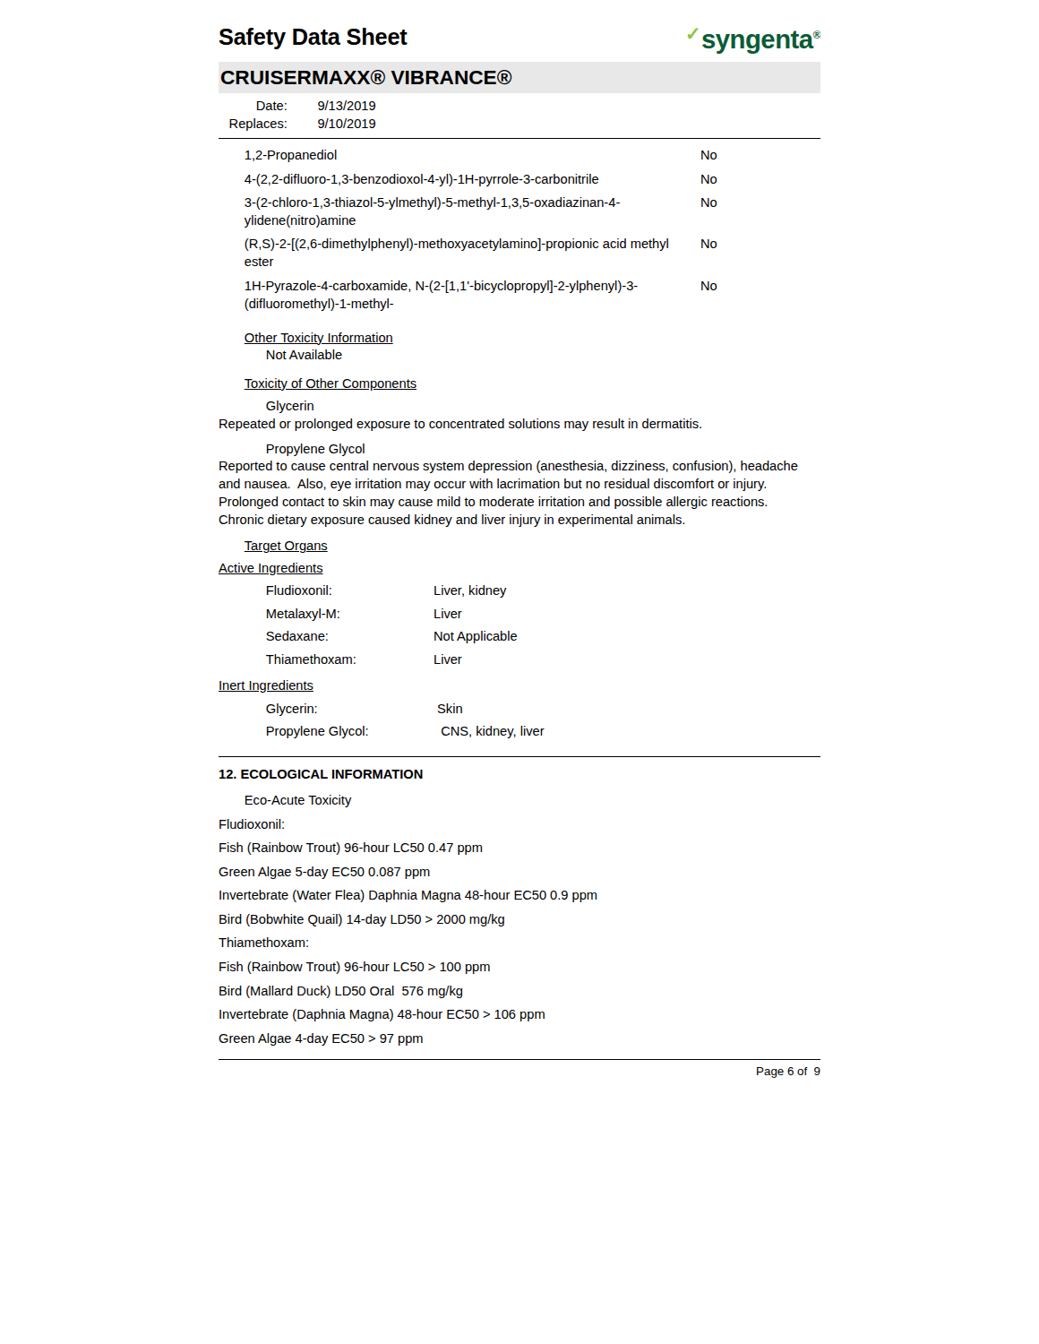✓syngenta®
Safety Data Sheet
CRUISERMAXX® VIBRANCE®
Date: 9/13/2019
Replaces: 9/10/2019
| 1,2-Propanediol | No |
| 4-(2,2-difluoro-1,3-benzodioxol-4-yl)-1H-pyrrole-3-carbonitrile | No |
| 3-(2-chloro-1,3-thiazol-5-ylmethyl)-5-methyl-1,3,5-oxadiazinan-4-ylidene(nitro)amine | No |
| (R,S)-2-[(2,6-dimethylphenyl)-methoxyacetylamino]-propionic acid methyl ester | No |
| 1H-Pyrazole-4-carboxamide, N-(2-[1,1'-bicyclopropyl]-2-ylphenyl)-3-(difluoromethyl)-1-methyl- | No |
Other Toxicity Information
Not Available
Toxicity of Other Components
Glycerin
Repeated or prolonged exposure to concentrated solutions may result in dermatitis.
Propylene Glycol
Reported to cause central nervous system depression (anesthesia, dizziness, confusion), headache and nausea. Also, eye irritation may occur with lacrimation but no residual discomfort or injury. Prolonged contact to skin may cause mild to moderate irritation and possible allergic reactions. Chronic dietary exposure caused kidney and liver injury in experimental animals.
Target Organs
Active Ingredients
| Fludioxonil: | Liver, kidney |
| Metalaxyl-M: | Liver |
| Sedaxane: | Not Applicable |
| Thiamethoxam: | Liver |
Inert Ingredients
| Glycerin: | Skin |
| Propylene Glycol: | CNS, kidney, liver |
12. ECOLOGICAL INFORMATION
Eco-Acute Toxicity
Fludioxonil:
Fish (Rainbow Trout) 96-hour LC50 0.47 ppm
Green Algae 5-day EC50 0.087 ppm
Invertebrate (Water Flea) Daphnia Magna 48-hour EC50 0.9 ppm
Bird (Bobwhite Quail) 14-day LD50 > 2000 mg/kg
Thiamethoxam:
Fish (Rainbow Trout) 96-hour LC50 > 100 ppm
Bird (Mallard Duck) LD50 Oral 576 mg/kg
Invertebrate (Daphnia Magna) 48-hour EC50 > 106 ppm
Green Algae 4-day EC50 > 97 ppm
Page 6 of 9